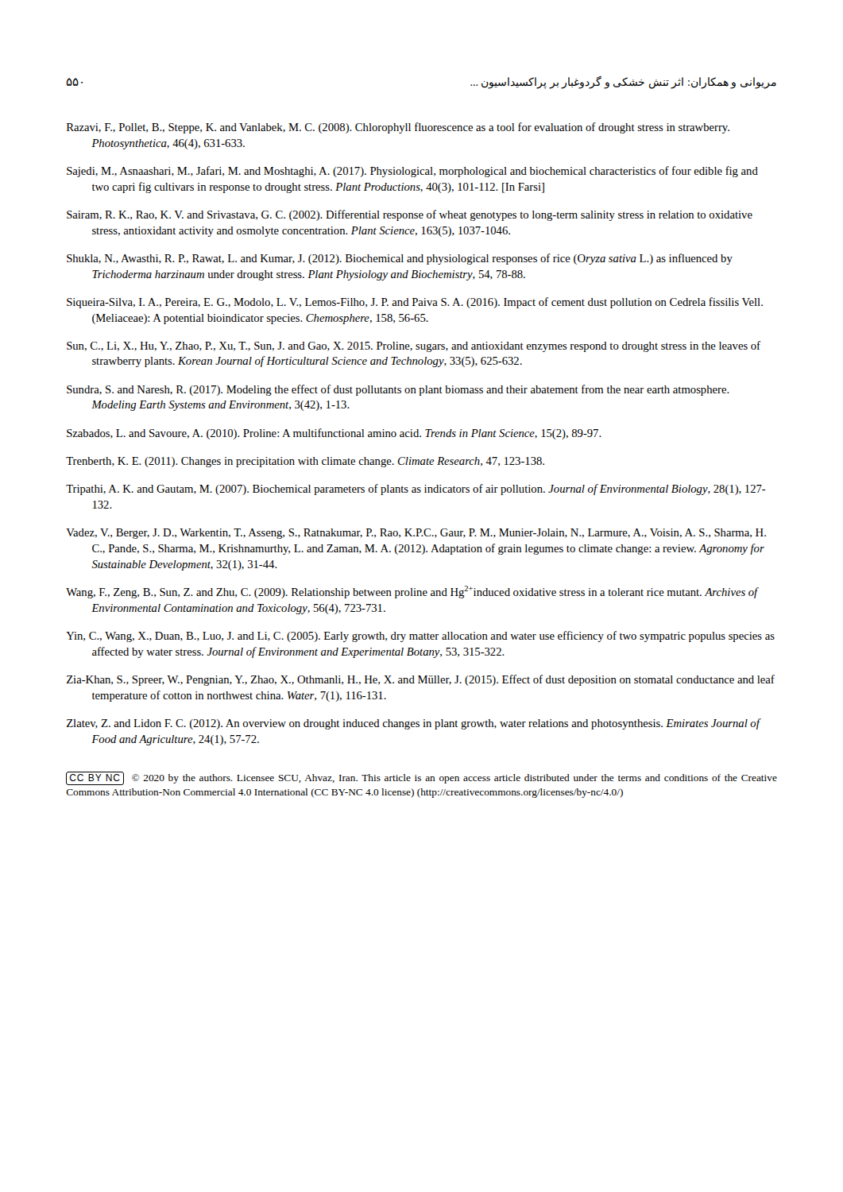مریوانی و همکاران: اثر تنش خشکی و گردوغبار بر پراکسیداسیون ... ۵۵۰
Razavi, F., Pollet, B., Steppe, K. and Vanlabek, M. C. (2008). Chlorophyll fluorescence as a tool for evaluation of drought stress in strawberry. Photosynthetica, 46(4), 631-633.
Sajedi, M., Asnaashari, M., Jafari, M. and Moshtaghi, A. (2017). Physiological, morphological and biochemical characteristics of four edible fig and two capri fig cultivars in response to drought stress. Plant Productions, 40(3), 101-112. [In Farsi]
Sairam, R. K., Rao, K. V. and Srivastava, G. C. (2002). Differential response of wheat genotypes to long-term salinity stress in relation to oxidative stress, antioxidant activity and osmolyte concentration. Plant Science, 163(5), 1037-1046.
Shukla, N., Awasthi, R. P., Rawat, L. and Kumar, J. (2012). Biochemical and physiological responses of rice (Oryza sativa L.) as influenced by Trichoderma harzinaum under drought stress. Plant Physiology and Biochemistry, 54, 78-88.
Siqueira-Silva, I. A., Pereira, E. G., Modolo, L. V., Lemos-Filho, J. P. and Paiva S. A. (2016). Impact of cement dust pollution on Cedrela fissilis Vell. (Meliaceae): A potential bioindicator species. Chemosphere, 158, 56-65.
Sun, C., Li, X., Hu, Y., Zhao, P., Xu, T., Sun, J. and Gao, X. 2015. Proline, sugars, and antioxidant enzymes respond to drought stress in the leaves of strawberry plants. Korean Journal of Horticultural Science and Technology, 33(5), 625-632.
Sundra, S. and Naresh, R. (2017). Modeling the effect of dust pollutants on plant biomass and their abatement from the near earth atmosphere. Modeling Earth Systems and Environment, 3(42), 1-13.
Szabados, L. and Savoure, A. (2010). Proline: A multifunctional amino acid. Trends in Plant Science, 15(2), 89-97.
Trenberth, K. E. (2011). Changes in precipitation with climate change. Climate Research, 47, 123-138.
Tripathi, A. K. and Gautam, M. (2007). Biochemical parameters of plants as indicators of air pollution. Journal of Environmental Biology, 28(1), 127-132.
Vadez, V., Berger, J. D., Warkentin, T., Asseng, S., Ratnakumar, P., Rao, K.P.C., Gaur, P. M., Munier-Jolain, N., Larmure, A., Voisin, A. S., Sharma, H. C., Pande, S., Sharma, M., Krishnamurthy, L. and Zaman, M. A. (2012). Adaptation of grain legumes to climate change: a review. Agronomy for Sustainable Development, 32(1), 31-44.
Wang, F., Zeng, B., Sun, Z. and Zhu, C. (2009). Relationship between proline and Hg2+induced oxidative stress in a tolerant rice mutant. Archives of Environmental Contamination and Toxicology, 56(4), 723-731.
Yin, C., Wang, X., Duan, B., Luo, J. and Li, C. (2005). Early growth, dry matter allocation and water use efficiency of two sympatric populus species as affected by water stress. Journal of Environment and Experimental Botany, 53, 315-322.
Zia-Khan, S., Spreer, W., Pengnian, Y., Zhao, X., Othmanli, H., He, X. and Müller, J. (2015). Effect of dust deposition on stomatal conductance and leaf temperature of cotton in northwest china. Water, 7(1), 116-131.
Zlatev, Z. and Lidon F. C. (2012). An overview on drought induced changes in plant growth, water relations and photosynthesis. Emirates Journal of Food and Agriculture, 24(1), 57-72.
CC BY NC © 2020 by the authors. Licensee SCU, Ahvaz, Iran. This article is an open access article distributed under the terms and conditions of the Creative Commons Attribution-Non Commercial 4.0 International (CC BY-NC 4.0 license) (http://creativecommons.org/licenses/by-nc/4.0/)